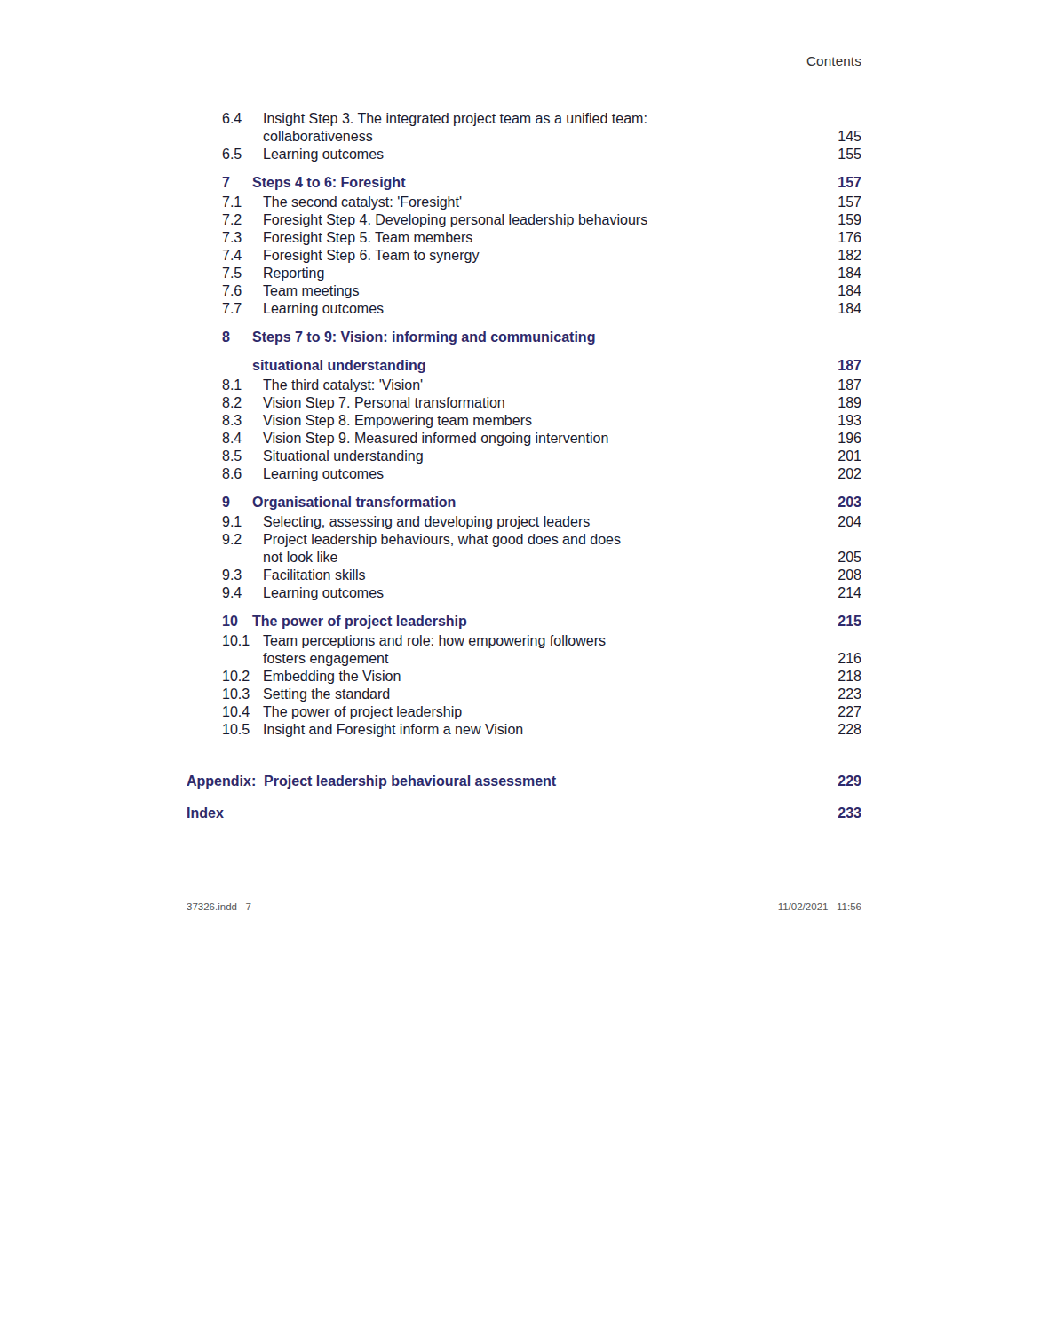Contents
6.4 Insight Step 3. The integrated project team as a unified team:
collaborativeness 145
6.5 Learning outcomes 155
7 Steps 4 to 6: Foresight 157
7.1 The second catalyst: 'Foresight' 157
7.2 Foresight Step 4. Developing personal leadership behaviours 159
7.3 Foresight Step 5. Team members 176
7.4 Foresight Step 6. Team to synergy 182
7.5 Reporting 184
7.6 Team meetings 184
7.7 Learning outcomes 184
8 Steps 7 to 9: Vision: informing and communicating
situational understanding 187
8.1 The third catalyst: 'Vision' 187
8.2 Vision Step 7. Personal transformation 189
8.3 Vision Step 8. Empowering team members 193
8.4 Vision Step 9. Measured informed ongoing intervention 196
8.5 Situational understanding 201
8.6 Learning outcomes 202
9 Organisational transformation 203
9.1 Selecting, assessing and developing project leaders 204
9.2 Project leadership behaviours, what good does and does
not look like 205
9.3 Facilitation skills 208
9.4 Learning outcomes 214
10 The power of project leadership 215
10.1 Team perceptions and role: how empowering followers
fosters engagement 216
10.2 Embedding the Vision 218
10.3 Setting the standard 223
10.4 The power of project leadership 227
10.5 Insight and Foresight inform a new Vision 228
Appendix: Project leadership behavioural assessment 229
Index 233
37326.indd 7 11/02/2021 11:56